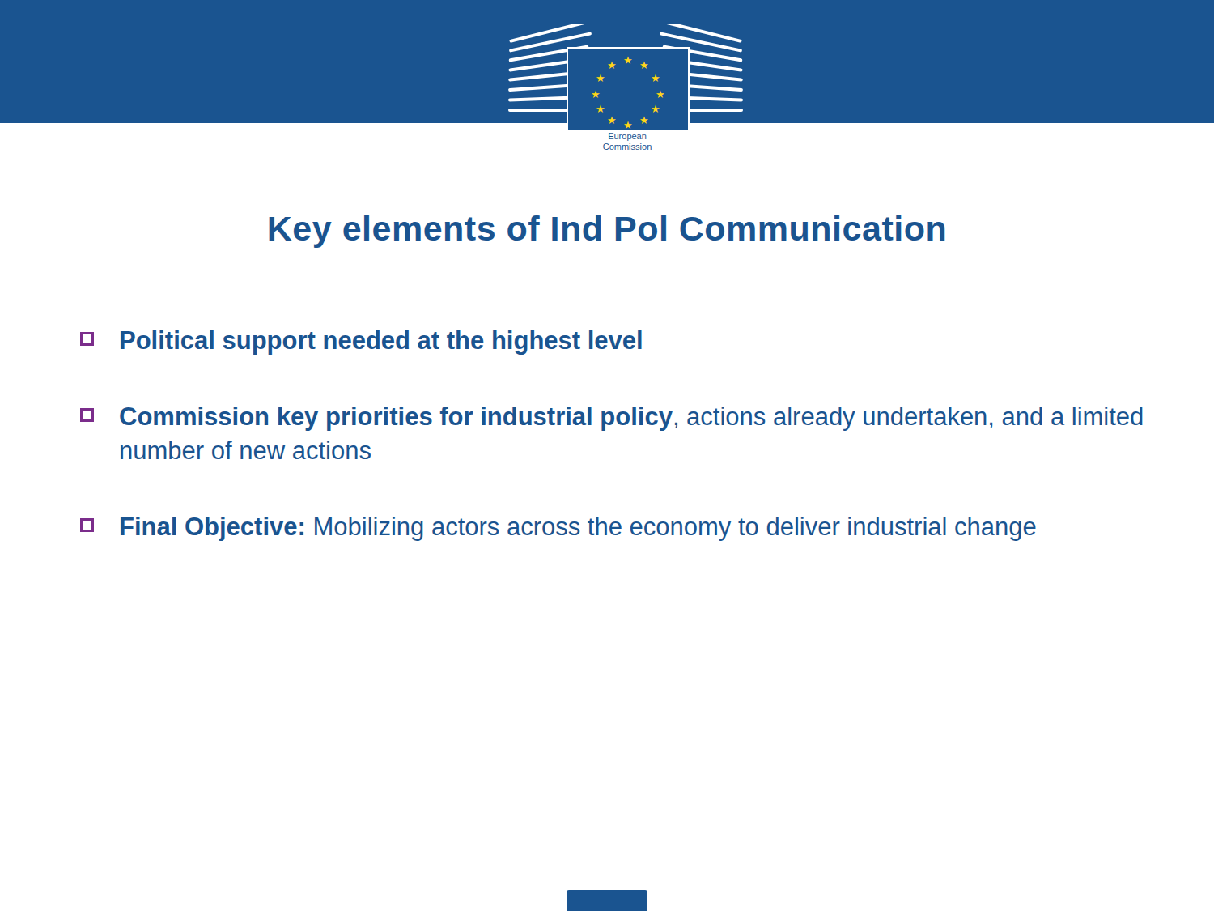★ ★ ★ ★ ★ ★ ★ ★ ★ ★ ★ ★
European
Commission
Key elements of Ind Pol Communication
Political support needed at the highest level
Commission key priorities for industrial policy, actions already undertaken, and a limited number of new actions
Final Objective: Mobilizing actors across the economy to deliver industrial change